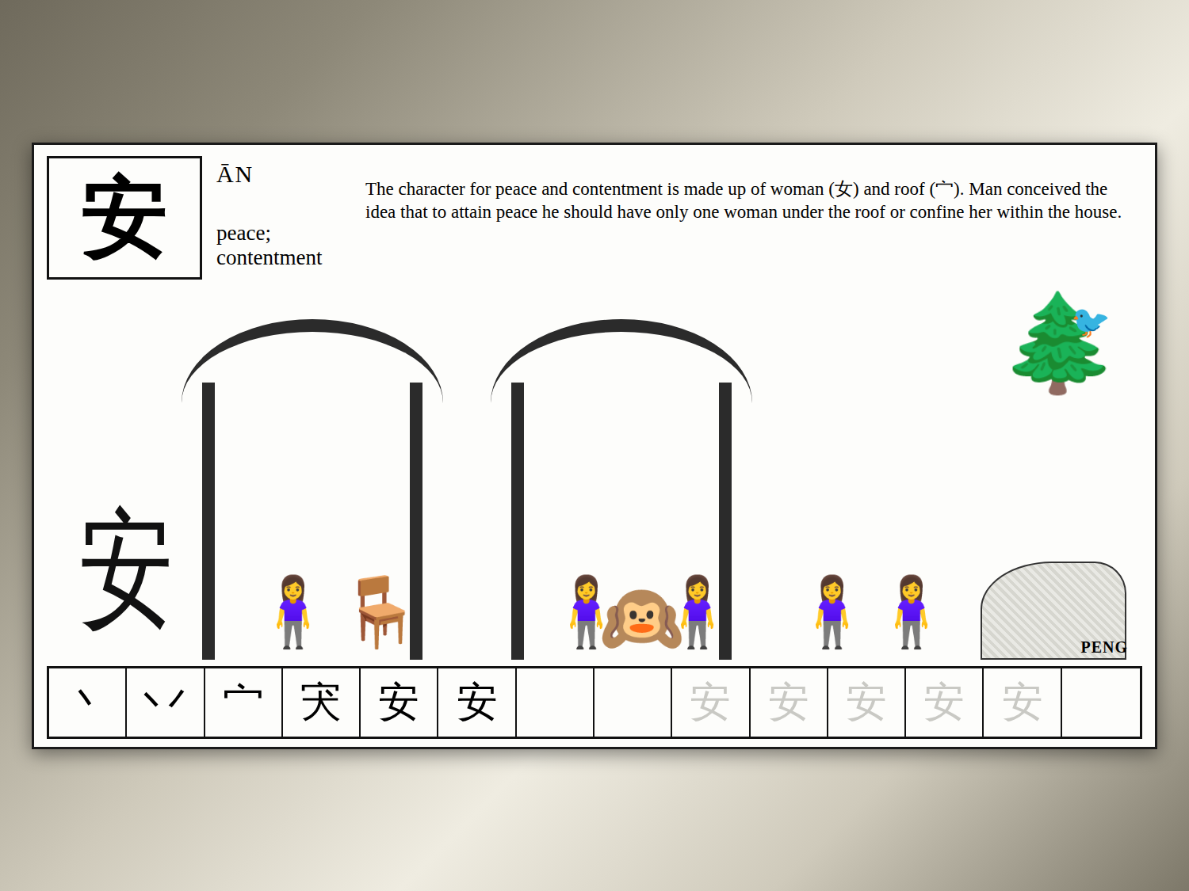安
ĀN
peace;
contentment
The character for peace and contentment is made up of woman (女) and roof (宀). Man conceived the idea that to attain peace he should have only one woman under the roof or confine her within the house.
安
🧍‍♀️
🪑
🧍‍♀️
🙉
🧍‍♀️
🧍‍♀️
🧍‍♀️
🌲 🐦 PENG
丶
丷
宀
宊
安
安
安
安
安
安
安